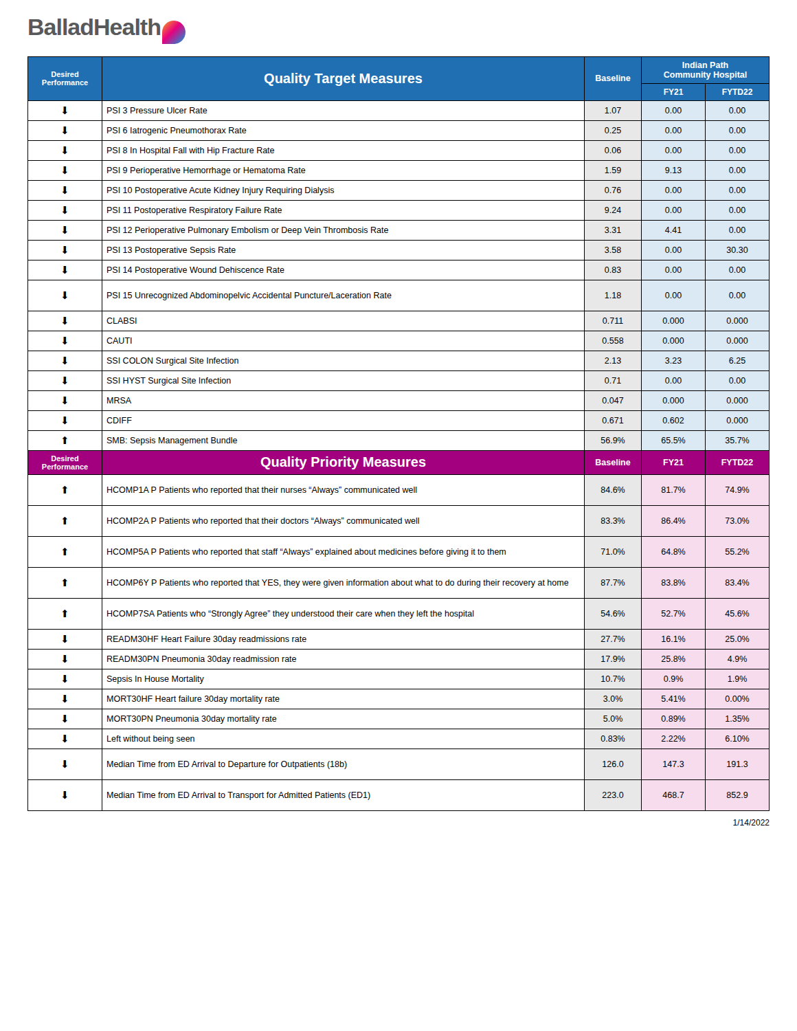BalladHealth
| Desired Performance | Quality Target Measures | Baseline | Indian Path Community Hospital |
| --- | --- | --- | --- |
| FY21 | FYTD22 |
| ⬇ | PSI 3 Pressure Ulcer Rate | 1.07 | 0.00 | 0.00 |
| ⬇ | PSI 6 Iatrogenic Pneumothorax Rate | 0.25 | 0.00 | 0.00 |
| ⬇ | PSI 8 In Hospital Fall with Hip Fracture Rate | 0.06 | 0.00 | 0.00 |
| ⬇ | PSI 9 Perioperative Hemorrhage or Hematoma Rate | 1.59 | 9.13 | 0.00 |
| ⬇ | PSI 10 Postoperative Acute Kidney Injury Requiring Dialysis | 0.76 | 0.00 | 0.00 |
| ⬇ | PSI 11 Postoperative Respiratory Failure Rate | 9.24 | 0.00 | 0.00 |
| ⬇ | PSI 12 Perioperative Pulmonary Embolism or Deep Vein Thrombosis Rate | 3.31 | 4.41 | 0.00 |
| ⬇ | PSI 13 Postoperative Sepsis Rate | 3.58 | 0.00 | 30.30 |
| ⬇ | PSI 14 Postoperative Wound Dehiscence Rate | 0.83 | 0.00 | 0.00 |
| ⬇ | PSI 15 Unrecognized Abdominopelvic Accidental Puncture/Laceration Rate | 1.18 | 0.00 | 0.00 |
| ⬇ | CLABSI | 0.711 | 0.000 | 0.000 |
| ⬇ | CAUTI | 0.558 | 0.000 | 0.000 |
| ⬇ | SSI COLON Surgical Site Infection | 2.13 | 3.23 | 6.25 |
| ⬇ | SSI HYST Surgical Site Infection | 0.71 | 0.00 | 0.00 |
| ⬇ | MRSA | 0.047 | 0.000 | 0.000 |
| ⬇ | CDIFF | 0.671 | 0.602 | 0.000 |
| ⬆ | SMB: Sepsis Management Bundle | 56.9% | 65.5% | 35.7% |
| Desired Performance | Quality Priority Measures | Baseline | FY21 | FYTD22 |
| ⬆ | HCOMP1A P Patients who reported that their nurses “Always” communicated well | 84.6% | 81.7% | 74.9% |
| ⬆ | HCOMP2A P Patients who reported that their doctors “Always” communicated well | 83.3% | 86.4% | 73.0% |
| ⬆ | HCOMP5A P Patients who reported that staff “Always” explained about medicines before giving it to them | 71.0% | 64.8% | 55.2% |
| ⬆ | HCOMP6Y P Patients who reported that YES, they were given information about what to do during their recovery at home | 87.7% | 83.8% | 83.4% |
| ⬆ | HCOMP7SA Patients who “Strongly Agree” they understood their care when they left the hospital | 54.6% | 52.7% | 45.6% |
| ⬇ | READM30HF Heart Failure 30day readmissions rate | 27.7% | 16.1% | 25.0% |
| ⬇ | READM30PN Pneumonia 30day readmission rate | 17.9% | 25.8% | 4.9% |
| ⬇ | Sepsis In House Mortality | 10.7% | 0.9% | 1.9% |
| ⬇ | MORT30HF Heart failure 30day mortality rate | 3.0% | 5.41% | 0.00% |
| ⬇ | MORT30PN Pneumonia 30day mortality rate | 5.0% | 0.89% | 1.35% |
| ⬇ | Left without being seen | 0.83% | 2.22% | 6.10% |
| ⬇ | Median Time from ED Arrival to Departure for Outpatients (18b) | 126.0 | 147.3 | 191.3 |
| ⬇ | Median Time from ED Arrival to Transport for Admitted Patients (ED1) | 223.0 | 468.7 | 852.9 |
1/14/2022